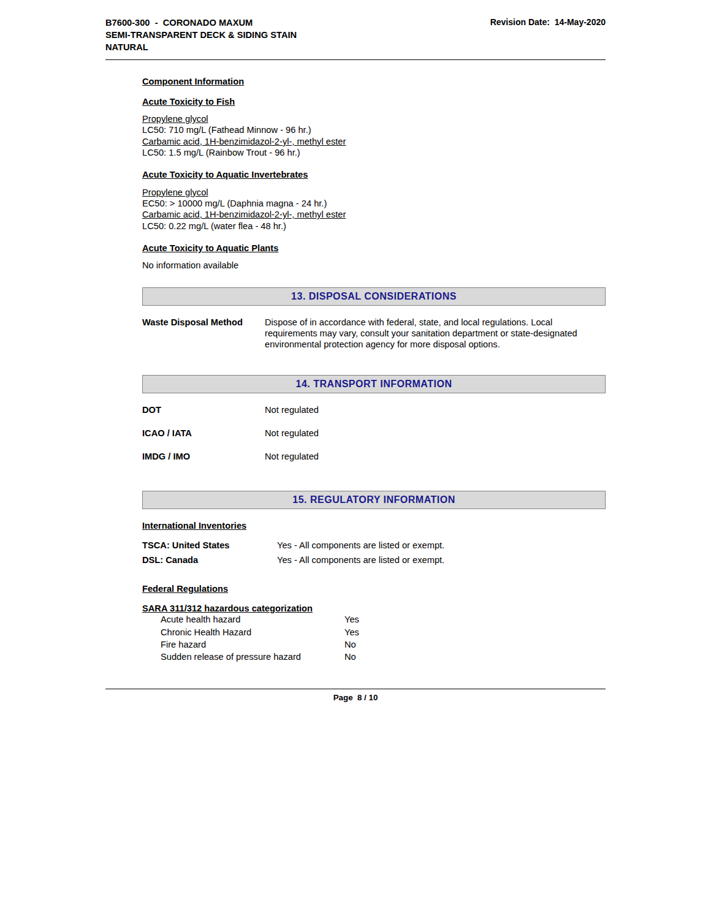B7600-300 - CORONADO MAXUM
SEMI-TRANSPARENT DECK & SIDING STAIN
NATURAL
Revision Date: 14-May-2020
Component Information
Acute Toxicity to Fish
Propylene glycol
LC50: 710 mg/L (Fathead Minnow - 96 hr.)
Carbamic acid, 1H-benzimidazol-2-yl-, methyl ester
LC50: 1.5 mg/L (Rainbow Trout - 96 hr.)
Acute Toxicity to Aquatic Invertebrates
Propylene glycol
EC50: > 10000 mg/L (Daphnia magna - 24 hr.)
Carbamic acid, 1H-benzimidazol-2-yl-, methyl ester
LC50: 0.22 mg/L (water flea - 48 hr.)
Acute Toxicity to Aquatic Plants
No information available
13. DISPOSAL CONSIDERATIONS
| Waste Disposal Method | Dispose of in accordance with federal, state, and local regulations. Local requirements may vary, consult your sanitation department or state-designated environmental protection agency for more disposal options. |
14. TRANSPORT INFORMATION
| DOT | Not regulated |
| ICAO / IATA | Not regulated |
| IMDG / IMO | Not regulated |
15. REGULATORY INFORMATION
International Inventories
| TSCA: United States | Yes - All components are listed or exempt. |
| DSL: Canada | Yes - All components are listed or exempt. |
Federal Regulations
SARA 311/312 hazardous categorization
| Acute health hazard | Yes |
| Chronic Health Hazard | Yes |
| Fire hazard | No |
| Sudden release of pressure hazard | No |
Page 8 / 10